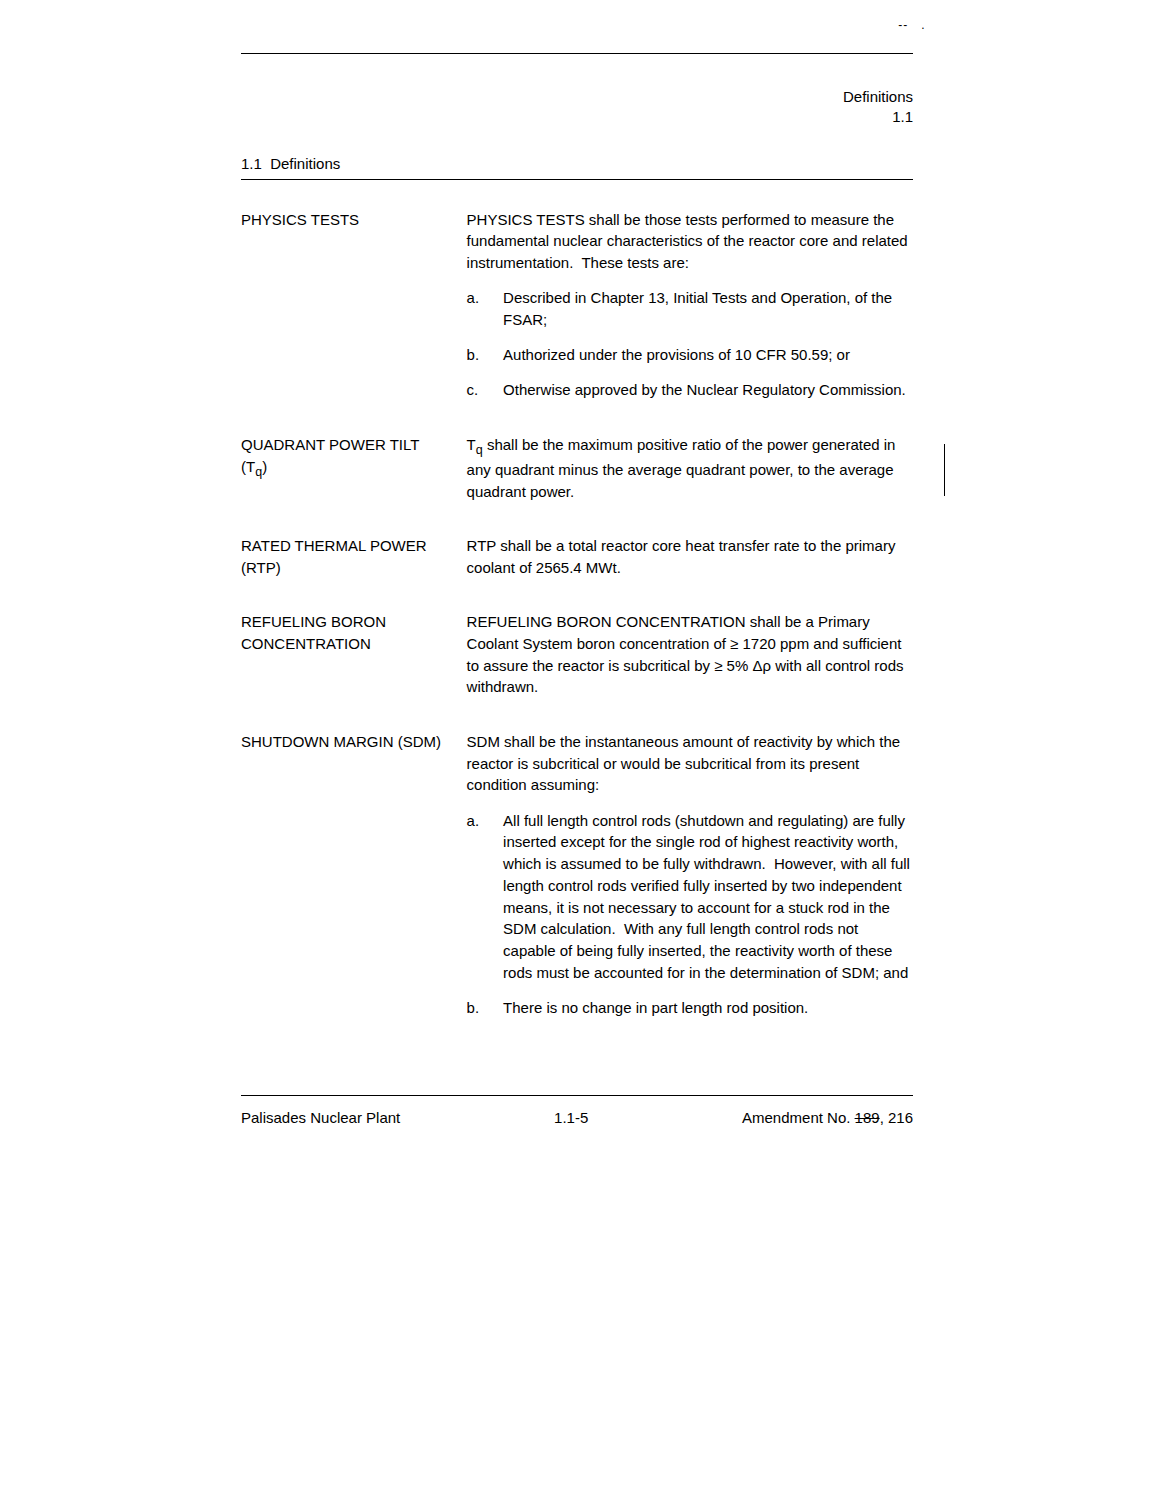-- .
Definitions 1.1
1.1 Definitions
| PHYSICS TESTS | PHYSICS TESTS shall be those tests performed to measure the fundamental nuclear characteristics of the reactor core and related instrumentation. These tests are: a. Described in Chapter 13, Initial Tests and Operation, of the FSAR; b. Authorized under the provisions of 10 CFR 50.59; or c. Otherwise approved by the Nuclear Regulatory Commission. |
| QUADRANT POWER TILT (T q ) | T q shall be the maximum positive ratio of the power generated in any quadrant minus the average quadrant power, to the average quadrant power. |
| RATED THERMAL POWER (RTP) | RTP shall be a total reactor core heat transfer rate to the primary coolant of 2565.4 MWt. |
| REFUELING BORON CONCENTRATION | REFUELING BORON CONCENTRATION shall be a Primary Coolant System boron concentration of ≥ 1720 ppm and sufficient to assure the reactor is subcritical by ≥ 5% Δρ with all control rods withdrawn. |
| SHUTDOWN MARGIN (SDM) | SDM shall be the instantaneous amount of reactivity by which the reactor is subcritical or would be subcritical from its present condition assuming: a. All full length control rods (shutdown and regulating) are fully inserted except for the single rod of highest reactivity worth, which is assumed to be fully withdrawn. However, with all full length control rods verified fully inserted by two independent means, it is not necessary to account for a stuck rod in the SDM calculation. With any full length control rods not capable of being fully inserted, the reactivity worth of these rods must be accounted for in the determination of SDM; and b. There is no change in part length rod position. |
Palisades Nuclear Plant
1.1-5
Amendment No. 189, 216